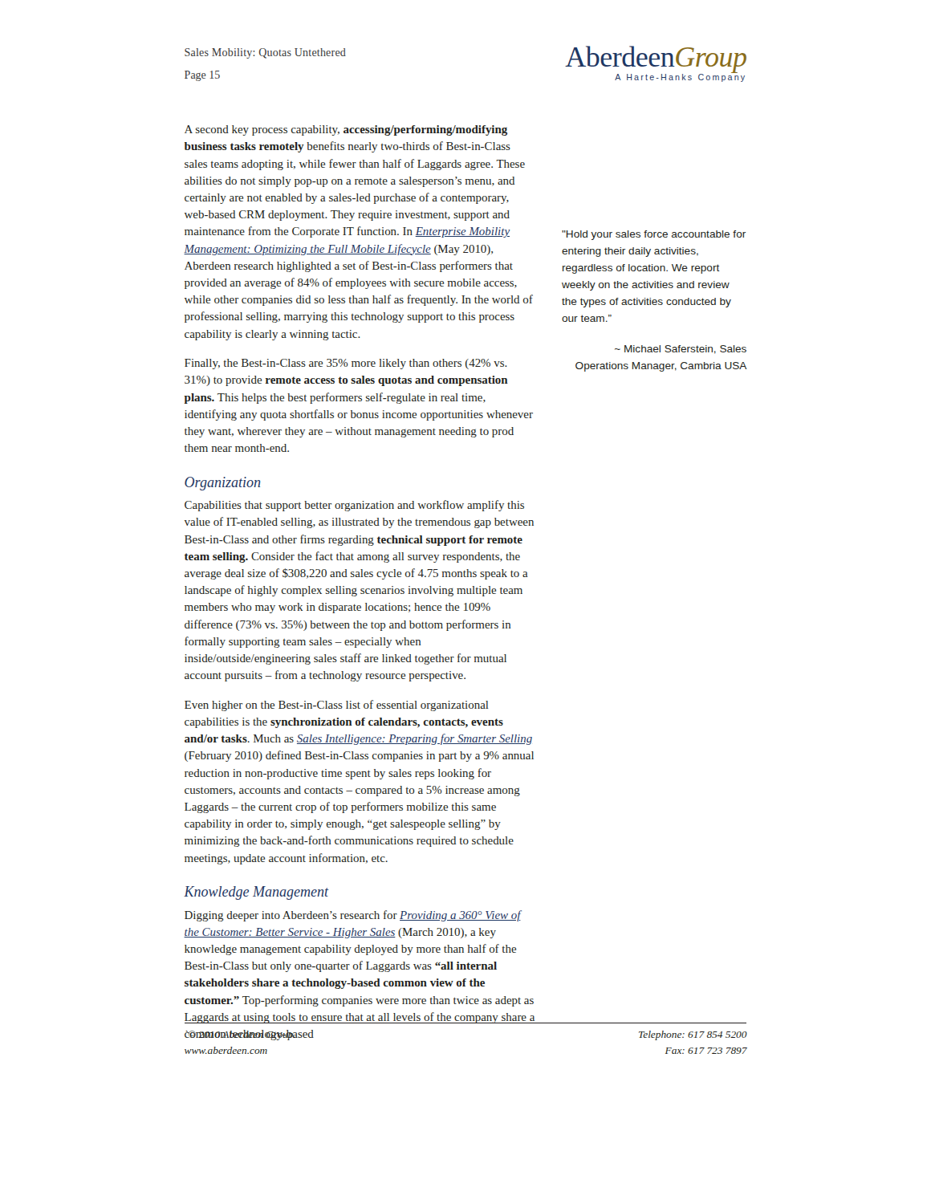Sales Mobility: Quotas Untethered
Page 15
Aberdeen Group
A Harte-Hanks Company
A second key process capability, accessing/performing/modifying business tasks remotely benefits nearly two-thirds of Best-in-Class sales teams adopting it, while fewer than half of Laggards agree. These abilities do not simply pop-up on a remote a salesperson’s menu, and certainly are not enabled by a sales-led purchase of a contemporary, web-based CRM deployment. They require investment, support and maintenance from the Corporate IT function. In Enterprise Mobility Management: Optimizing the Full Mobile Lifecycle (May 2010), Aberdeen research highlighted a set of Best-in-Class performers that provided an average of 84% of employees with secure mobile access, while other companies did so less than half as frequently. In the world of professional selling, marrying this technology support to this process capability is clearly a winning tactic.
Finally, the Best-in-Class are 35% more likely than others (42% vs. 31%) to provide remote access to sales quotas and compensation plans. This helps the best performers self-regulate in real time, identifying any quota shortfalls or bonus income opportunities whenever they want, wherever they are – without management needing to prod them near month-end.
Organization
Capabilities that support better organization and workflow amplify this value of IT-enabled selling, as illustrated by the tremendous gap between Best-in-Class and other firms regarding technical support for remote team selling. Consider the fact that among all survey respondents, the average deal size of $308,220 and sales cycle of 4.75 months speak to a landscape of highly complex selling scenarios involving multiple team members who may work in disparate locations; hence the 109% difference (73% vs. 35%) between the top and bottom performers in formally supporting team sales – especially when inside/outside/engineering sales staff are linked together for mutual account pursuits – from a technology resource perspective.
Even higher on the Best-in-Class list of essential organizational capabilities is the synchronization of calendars, contacts, events and/or tasks. Much as Sales Intelligence: Preparing for Smarter Selling (February 2010) defined Best-in-Class companies in part by a 9% annual reduction in non-productive time spent by sales reps looking for customers, accounts and contacts – compared to a 5% increase among Laggards – the current crop of top performers mobilize this same capability in order to, simply enough, “get salespeople selling” by minimizing the back-and-forth communications required to schedule meetings, update account information, etc.
Knowledge Management
Digging deeper into Aberdeen’s research for Providing a 360° View of the Customer: Better Service - Higher Sales (March 2010), a key knowledge management capability deployed by more than half of the Best-in-Class but only one-quarter of Laggards was “all internal stakeholders share a technology-based common view of the customer.” Top-performing companies were more than twice as adept as Laggards at using tools to ensure that at all levels of the company share a common technology-based
"Hold your sales force accountable for entering their daily activities, regardless of location. We report weekly on the activities and review the types of activities conducted by our team.”
~ Michael Saferstein, Sales Operations Manager, Cambria USA
`© 2010 Aberdeen Group.
www.aberdeen.com
Telephone: 617 854 5200
Fax: 617 723 7897